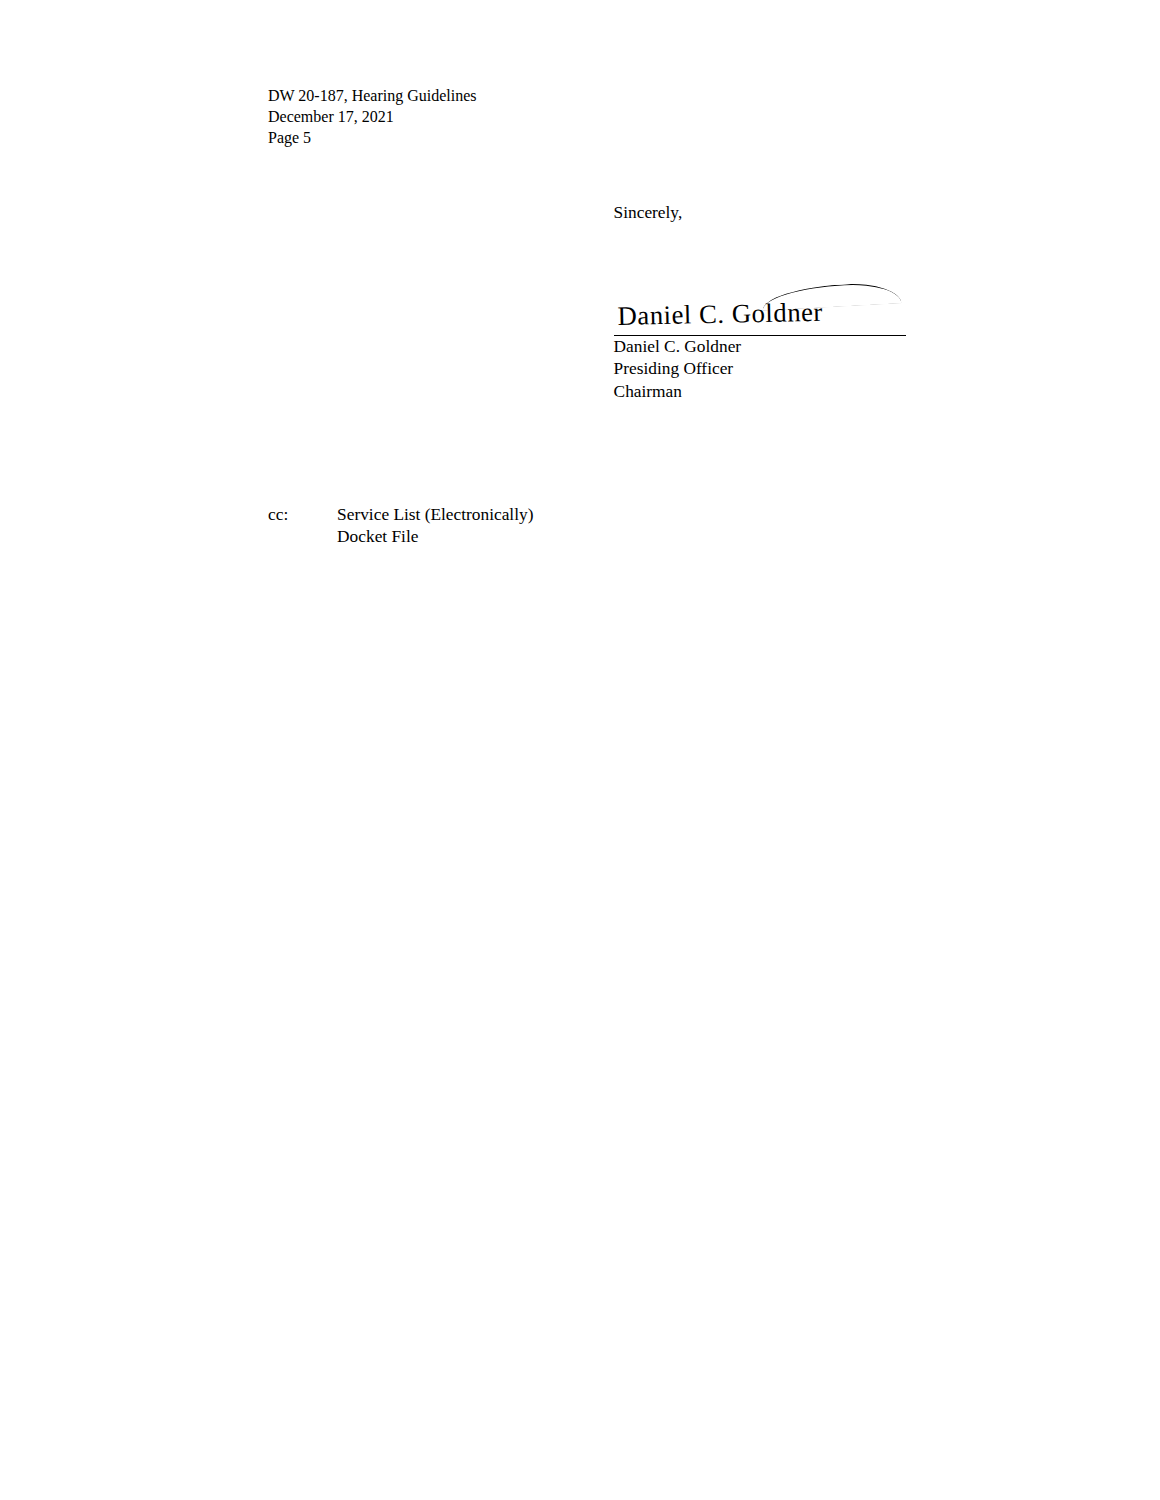DW 20-187, Hearing Guidelines
December 17, 2021
Page 5
Sincerely,
Daniel C. Goldner
Daniel C. Goldner
Presiding Officer
Chairman
cc:
Service List (Electronically)
Docket File